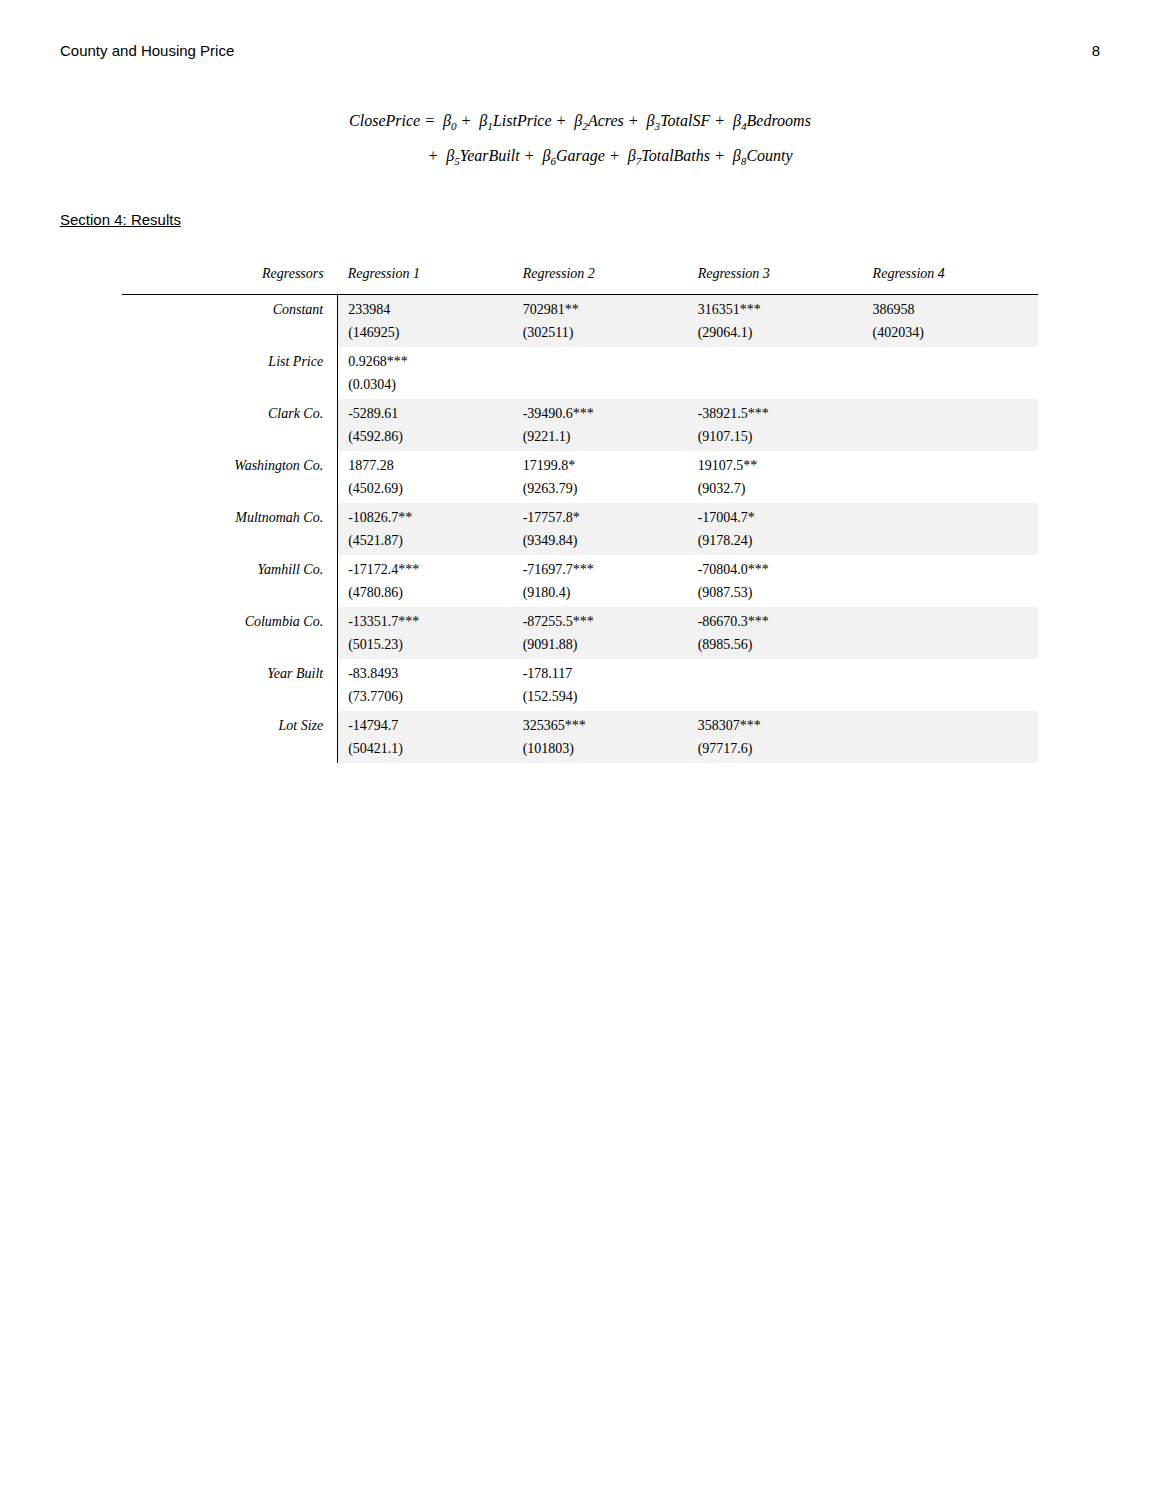County and Housing Price 8
ClosePrice = β0 + β1ListPrice + β2Acres + β3TotalSF + β4Bedrooms + β5YearBuilt + β6Garage + β7TotalBaths + β8County
Section 4: Results
| Regressors | Regression 1 | Regression 2 | Regression 3 | Regression 4 |
| --- | --- | --- | --- | --- |
| Constant | 233984 (146925) | 702981** (302511) | 316351*** (29064.1) | 386958 (402034) |
| List Price | 0.9268*** (0.0304) | | | |
| Clark Co. | -5289.61 (4592.86) | -39490.6*** (9221.1) | -38921.5*** (9107.15) | |
| Washington Co. | 1877.28 (4502.69) | 17199.8* (9263.79) | 19107.5** (9032.7) | |
| Multnomah Co. | -10826.7** (4521.87) | -17757.8* (9349.84) | -17004.7* (9178.24) | |
| Yamhill Co. | -17172.4*** (4780.86) | -71697.7*** (9180.4) | -70804.0*** (9087.53) | |
| Columbia Co. | -13351.7*** (5015.23) | -87255.5*** (9091.88) | -86670.3*** (8985.56) | |
| Year Built | -83.8493 (73.7706) | -178.117 (152.594) | | |
| Lot Size | -14794.7 (50421.1) | 325365*** (101803) | 358307*** (97717.6) | |